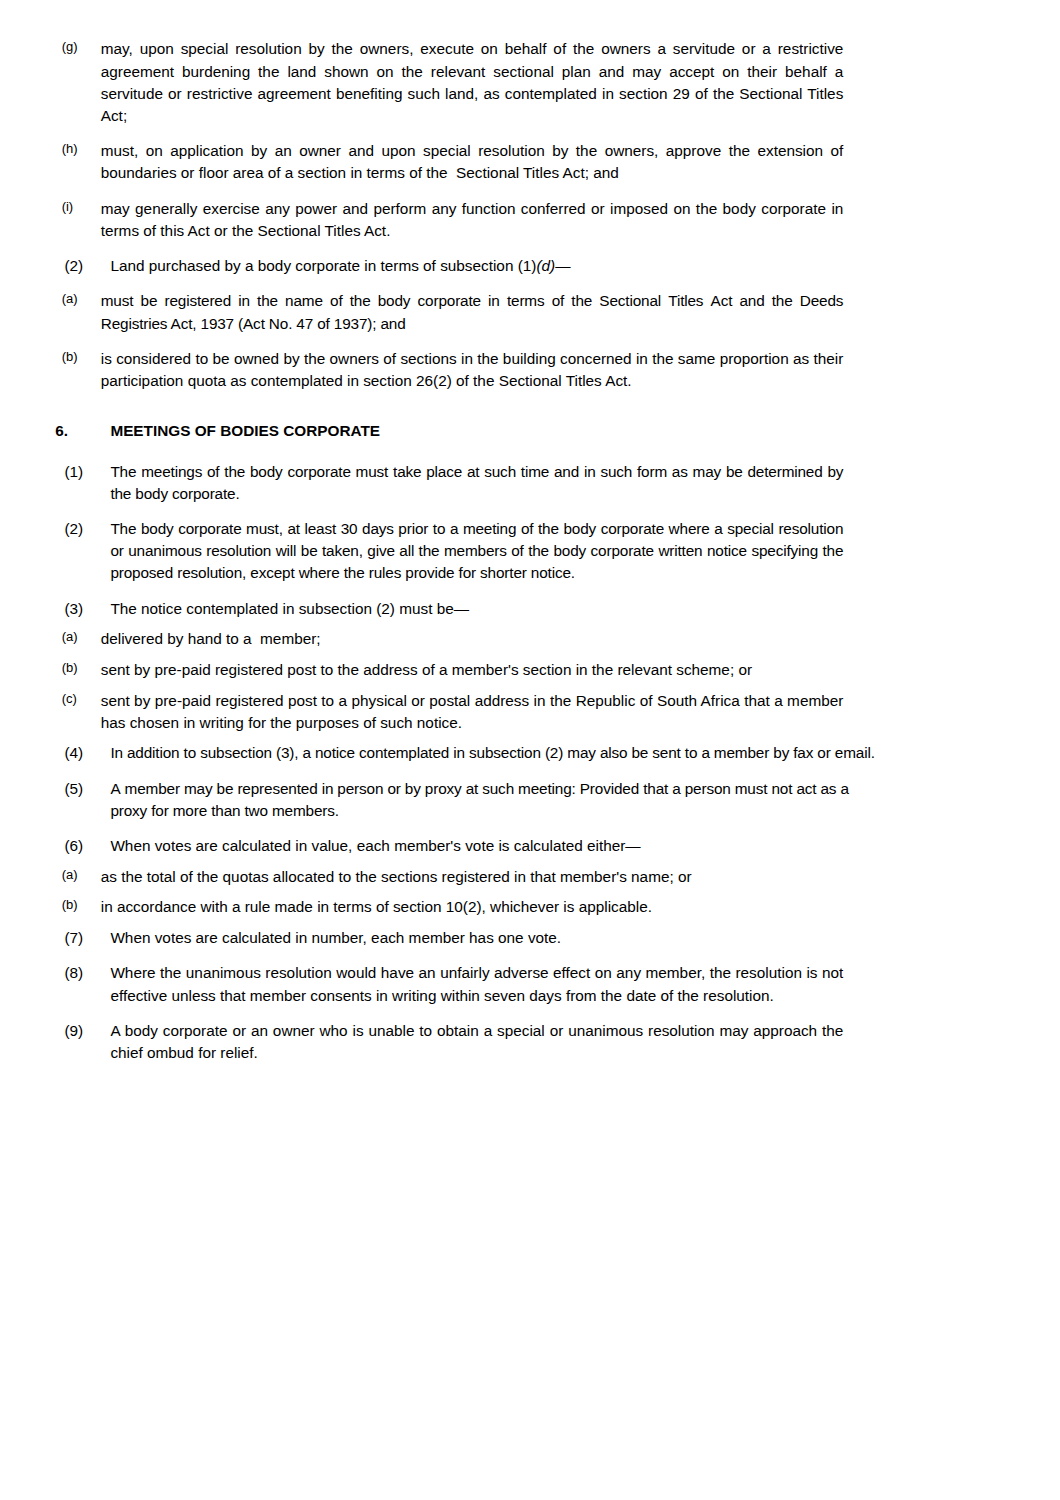(g) may, upon special resolution by the owners, execute on behalf of the owners a servitude or a restrictive agreement burdening the land shown on the relevant sectional plan and may accept on their behalf a servitude or restrictive agreement benefiting such land, as contemplated in section 29 of the Sectional Titles Act;
(h) must, on application by an owner and upon special resolution by the owners, approve the extension of boundaries or floor area of a section in terms of the Sectional Titles Act; and
(i) may generally exercise any power and perform any function conferred or imposed on the body corporate in terms of this Act or the Sectional Titles Act.
(2) Land purchased by a body corporate in terms of subsection (1)(d)—
(a) must be registered in the name of the body corporate in terms of the Sectional Titles Act and the Deeds Registries Act, 1937 (Act No. 47 of 1937); and
(b) is considered to be owned by the owners of sections in the building concerned in the same proportion as their participation quota as contemplated in section 26(2) of the Sectional Titles Act.
6. MEETINGS OF BODIES CORPORATE
(1) The meetings of the body corporate must take place at such time and in such form as may be determined by the body corporate.
(2) The body corporate must, at least 30 days prior to a meeting of the body corporate where a special resolution or unanimous resolution will be taken, give all the members of the body corporate written notice specifying the proposed resolution, except where the rules provide for shorter notice.
(3) The notice contemplated in subsection (2) must be—
(a) delivered by hand to a member;
(b) sent by pre-paid registered post to the address of a member's section in the relevant scheme; or
(c) sent by pre-paid registered post to a physical or postal address in the Republic of South Africa that a member has chosen in writing for the purposes of such notice.
(4) In addition to subsection (3), a notice contemplated in subsection (2) may also be sent to a member by fax or email.
(5) A member may be represented in person or by proxy at such meeting: Provided that a person must not act as a proxy for more than two members.
(6) When votes are calculated in value, each member's vote is calculated either—
(a) as the total of the quotas allocated to the sections registered in that member's name; or
(b) in accordance with a rule made in terms of section 10(2), whichever is applicable.
(7) When votes are calculated in number, each member has one vote.
(8) Where the unanimous resolution would have an unfairly adverse effect on any member, the resolution is not effective unless that member consents in writing within seven days from the date of the resolution.
(9) A body corporate or an owner who is unable to obtain a special or unanimous resolution may approach the chief ombud for relief.